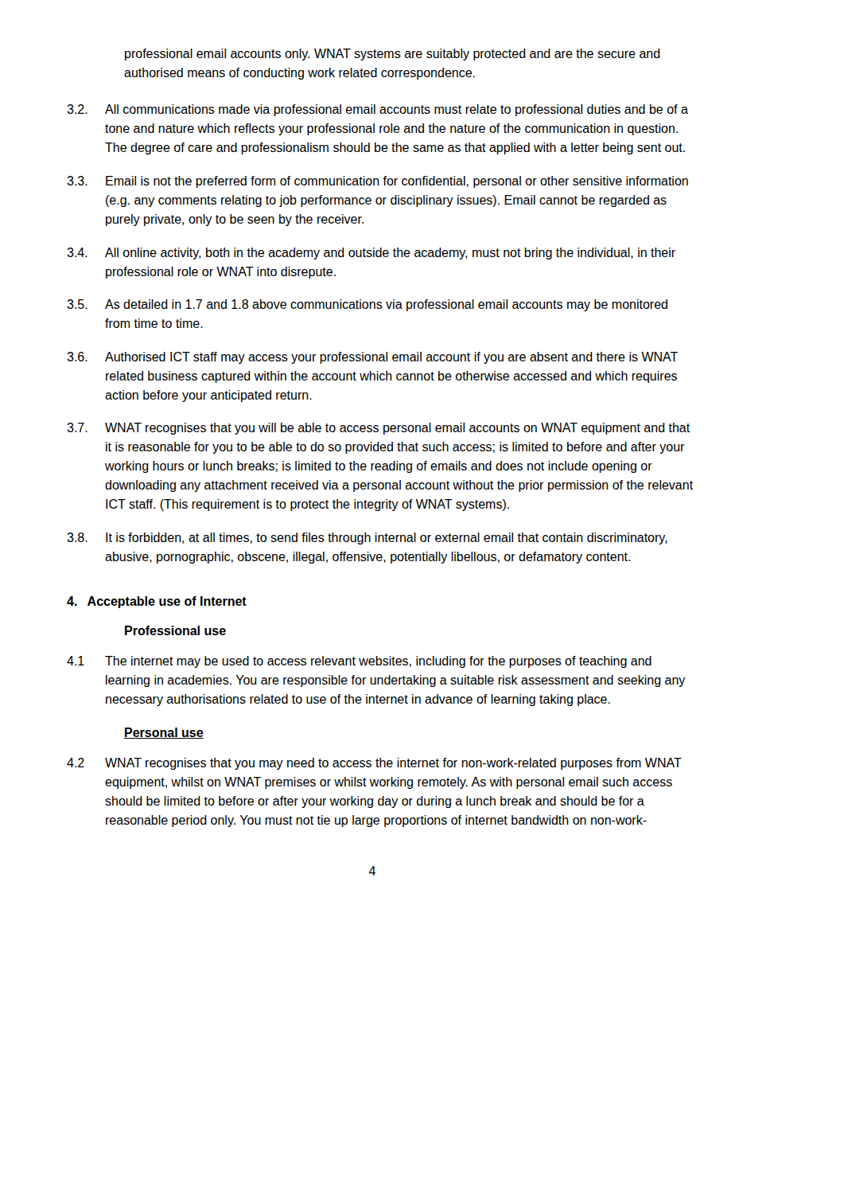professional email accounts only. WNAT systems are suitably protected and are the secure and authorised means of conducting work related correspondence.
3.2.
All communications made via professional email accounts must relate to professional duties and be of a tone and nature which reflects your professional role and the nature of the communication in question. The degree of care and professionalism should be the same as that applied with a letter being sent out.
3.3.
Email is not the preferred form of communication for confidential, personal or other sensitive information (e.g. any comments relating to job performance or disciplinary issues). Email cannot be regarded as purely private, only to be seen by the receiver.
3.4.
All online activity, both in the academy and outside the academy, must not bring the individual, in their professional role or WNAT into disrepute.
3.5.
As detailed in 1.7 and 1.8 above communications via professional email accounts may be monitored from time to time.
3.6.
Authorised ICT staff may access your professional email account if you are absent and there is WNAT related business captured within the account which cannot be otherwise accessed and which requires action before your anticipated return.
3.7.
WNAT recognises that you will be able to access personal email accounts on WNAT equipment and that it is reasonable for you to be able to do so provided that such access; is limited to before and after your working hours or lunch breaks; is limited to the reading of emails and does not include opening or downloading any attachment received via a personal account without the prior permission of the relevant ICT staff. (This requirement is to protect the integrity of WNAT systems).
3.8.
It is forbidden, at all times, to send files through internal or external email that contain discriminatory, abusive, pornographic, obscene, illegal, offensive, potentially libellous, or defamatory content.
4. Acceptable use of Internet
Professional use
4.1
The internet may be used to access relevant websites, including for the purposes of teaching and learning in academies. You are responsible for undertaking a suitable risk assessment and seeking any necessary authorisations related to use of the internet in advance of learning taking place.
Personal use
4.2
WNAT recognises that you may need to access the internet for non-work-related purposes from WNAT equipment, whilst on WNAT premises or whilst working remotely. As with personal email such access should be limited to before or after your working day or during a lunch break and should be for a reasonable period only. You must not tie up large proportions of internet bandwidth on non-work-
4